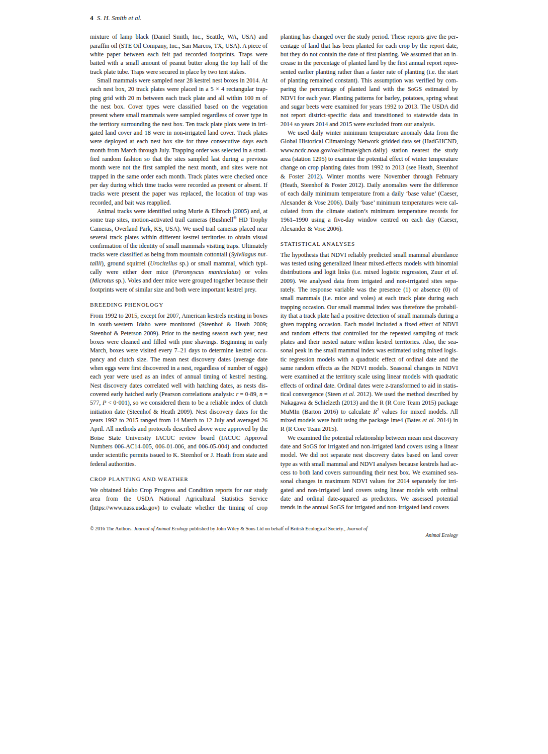4 S. H. Smith et al.
mixture of lamp black (Daniel Smith, Inc., Seattle, WA, USA) and paraffin oil (STE Oil Company, Inc., San Marcos, TX, USA). A piece of white paper between each felt pad recorded footprints. Traps were baited with a small amount of peanut butter along the top half of the track plate tube. Traps were secured in place by two tent stakes.
Small mammals were sampled near 28 kestrel nest boxes in 2014. At each nest box, 20 track plates were placed in a 5 × 4 rectangular trapping grid with 20 m between each track plate and all within 100 m of the nest box. Cover types were classified based on the vegetation present where small mammals were sampled regardless of cover type in the territory surrounding the nest box. Ten track plate plots were in irrigated land cover and 18 were in non-irrigated land cover. Track plates were deployed at each nest box site for three consecutive days each month from March through July. Trapping order was selected in a stratified random fashion so that the sites sampled last during a previous month were not the first sampled the next month, and sites were not trapped in the same order each month. Track plates were checked once per day during which time tracks were recorded as present or absent. If tracks were present the paper was replaced, the location of trap was recorded, and bait was reapplied.
Animal tracks were identified using Murie & Elbroch (2005) and, at some trap sites, motion-activated trail cameras (Bushnell® HD Trophy Cameras, Overland Park, KS, USA). We used trail cameras placed near several track plates within different kestrel territories to obtain visual confirmation of the identity of small mammals visiting traps. Ultimately tracks were classified as being from mountain cottontail (Sylvilagus nuttallii), ground squirrel (Urocitellus sp.) or small mammal, which typically were either deer mice (Peromyscus maniculatus) or voles (Microtus sp.). Voles and deer mice were grouped together because their footprints were of similar size and both were important kestrel prey.
Breeding phenology
From 1992 to 2015, except for 2007, American kestrels nesting in boxes in south-western Idaho were monitored (Steenhof & Heath 2009; Steenhof & Peterson 2009). Prior to the nesting season each year, nest boxes were cleaned and filled with pine shavings. Beginning in early March, boxes were visited every 7–21 days to determine kestrel occupancy and clutch size. The mean nest discovery dates (average date when eggs were first discovered in a nest, regardless of number of eggs) each year were used as an index of annual timing of kestrel nesting. Nest discovery dates correlated well with hatching dates, as nests discovered early hatched early (Pearson correlations analysis: r = 0·89, n = 577, P < 0·001), so we considered them to be a reliable index of clutch initiation date (Steenhof & Heath 2009). Nest discovery dates for the years 1992 to 2015 ranged from 14 March to 12 July and averaged 26 April. All methods and protocols described above were approved by the Boise State University IACUC review board (IACUC Approval Numbers 006-AC14-005, 006-01-006, and 006-05-004) and conducted under scientific permits issued to K. Steenhof or J. Heath from state and federal authorities.
Crop planting and weather
We obtained Idaho Crop Progress and Condition reports for our study area from the USDA National Agricultural Statistics Service (https://www.nass.usda.gov) to evaluate whether the timing of crop planting has changed over the study period. These reports give the percentage of land that has been planted for each crop by the report date, but they do not contain the date of first planting. We assumed that an increase in the percentage of planted land by the first annual report represented earlier planting rather than a faster rate of planting (i.e. the start of planting remained constant). This assumption was verified by comparing the percentage of planted land with the SoGS estimated by NDVI for each year. Planting patterns for barley, potatoes, spring wheat and sugar beets were examined for years 1992 to 2013. The USDA did not report district-specific data and transitioned to statewide data in 2014 so years 2014 and 2015 were excluded from our analysis.
We used daily winter minimum temperature anomaly data from the Global Historical Climatology Network gridded data set (HadGHCND, www.ncdc.noaa.gov/oa/climate/ghcn-daily) station nearest the study area (station 1295) to examine the potential effect of winter temperature change on crop planting dates from 1992 to 2013 (see Heath, Steenhof & Foster 2012). Winter months were November through February (Heath, Steenhof & Foster 2012). Daily anomalies were the difference of each daily minimum temperature from a daily ‘base value’ (Caeser, Alexander & Vose 2006). Daily ‘base’ minimum temperatures were calculated from the climate station’s minimum temperature records for 1961–1990 using a five-day window centred on each day (Caeser, Alexander & Vose 2006).
Statistical analyses
The hypothesis that NDVI reliably predicted small mammal abundance was tested using generalized linear mixed-effects models with binomial distributions and logit links (i.e. mixed logistic regression, Zuur et al. 2009). We analysed data from irrigated and non-irrigated sites separately. The response variable was the presence (1) or absence (0) of small mammals (i.e. mice and voles) at each track plate during each trapping occasion. Our small mammal index was therefore the probability that a track plate had a positive detection of small mammals during a given trapping occasion. Each model included a fixed effect of NDVI and random effects that controlled for the repeated sampling of track plates and their nested nature within kestrel territories. Also, the seasonal peak in the small mammal index was estimated using mixed logistic regression models with a quadratic effect of ordinal date and the same random effects as the NDVI models. Seasonal changes in NDVI were examined at the territory scale using linear models with quadratic effects of ordinal date. Ordinal dates were z-transformed to aid in statistical convergence (Steen et al. 2012). We used the method described by Nakagawa & Schielzeth (2013) and the R (R Core Team 2015) package MuMIn (Barton 2016) to calculate R2 values for mixed models. All mixed models were built using the package lme4 (Bates et al. 2014) in R (R Core Team 2015).
We examined the potential relationship between mean nest discovery date and SoGS for irrigated and non-irrigated land covers using a linear model. We did not separate nest discovery dates based on land cover type as with small mammal and NDVI analyses because kestrels had access to both land covers surrounding their nest box. We examined seasonal changes in maximum NDVI values for 2014 separately for irrigated and non-irrigated land covers using linear models with ordinal date and ordinal date-squared as predictors. We assessed potential trends in the annual SoGS for irrigated and non-irrigated land covers
© 2016 The Authors. Journal of Animal Ecology published by John Wiley & Sons Ltd on behalf of British Ecological Society., Journal of Animal Ecology